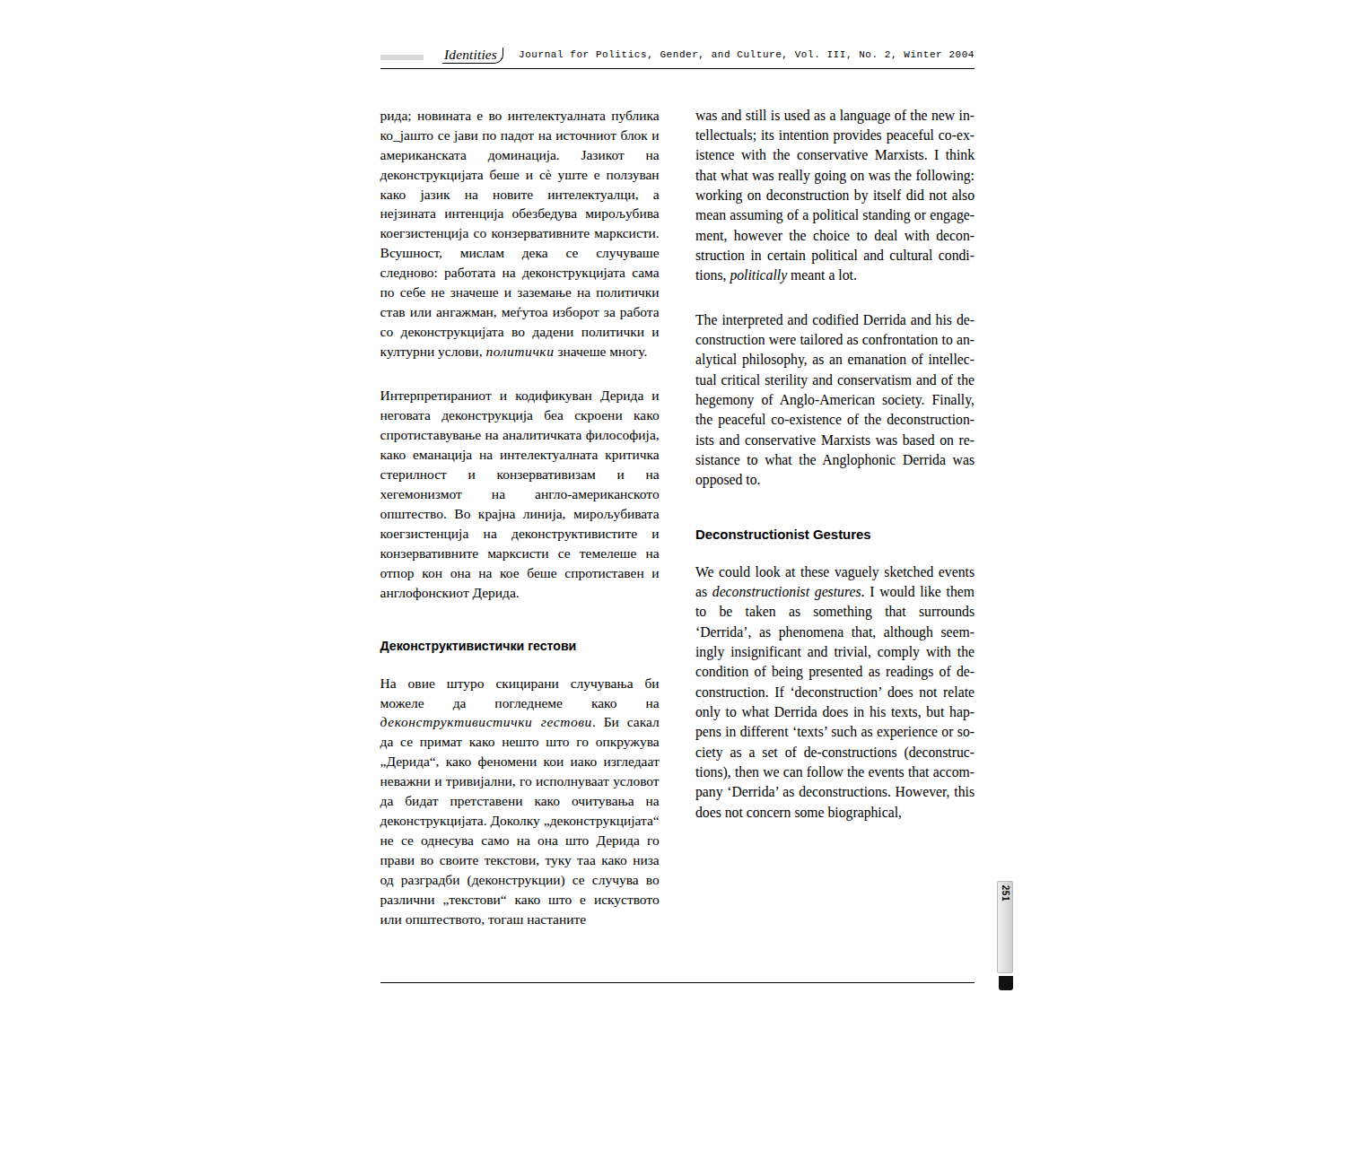Identities
Journal for Politics, Gender, and Culture, Vol. III, No. 2, Winter 2004
рида; новината е во интелектуалната публика ко_јашто се јави по падот на источниот блок и американската доминација. Јазикот на деконструкцијата беше и сѐ уште е ползуван како јазик на новите интелектуалци, а нејзината интенција обезбедува мирољубива коегзистенција со конзервативните марксисти. Всушност, мислам дека се случуваше следново: работата на деконструкцијата сама по себе не значеше и заземање на политички став или ангажман, меѓутоа изборот за работа со деконструкцијата во дадени политички и културни услови, политички значеше многу.
Интерпретираниот и кодификуван Дерида и неговата деконструкција беа скроени како спротиставување на аналитичката философија, како еманација на интелектуалната критичка стерилност и конзервативизам и на хегемонизмот на англо-американското општество. Во крајна линија, мирољубивата коегзистенција на деконструктивистите и конзервативните марксисти се темелеше на отпор кон она на кое беше спротиставен и англофонскиот Дерида.
Деконструктивистички гестови
На овие штуро скицирани случувања би можеле да погледнеме како на деконструктивистички гестови. Би сакал да се примат како нешто што го опкружува „Дерида“, како феномени кои иако изгледаат неважни и тривијални, го исполнуваат условот да бидат претставени како очитувања на деконструкцијата. Доколку „деконструкцијата“ не се однесува само на она што Дерида го прави во своите текстови, туку таа како низа од разградби (деконструкции) се случува во различни „текстови“ како што е искуството или општеството, тогаш настаните
was and still is used as a language of the new intellectuals; its intention provides peaceful co-existence with the conservative Marxists. I think that what was really going on was the following: working on deconstruction by itself did not also mean assuming of a political standing or engagement, however the choice to deal with deconstruction in certain political and cultural conditions, politically meant a lot.
The interpreted and codified Derrida and his deconstruction were tailored as confrontation to analytical philosophy, as an emanation of intellectual critical sterility and conservatism and of the hegemony of Anglo-American society. Finally, the peaceful co-existence of the deconstructionists and conservative Marxists was based on resistance to what the Anglophonic Derrida was opposed to.
Deconstructionist Gestures
We could look at these vaguely sketched events as deconstructionist gestures. I would like them to be taken as something that surrounds ‘Derrida’, as phenomena that, although seemingly insignificant and trivial, comply with the condition of being presented as readings of deconstruction. If ‘deconstruction’ does not relate only to what Derrida does in his texts, but happens in different ‘texts’ such as experience or society as a set of de-constructions (deconstructions), then we can follow the events that accompany ‘Derrida’ as deconstructions. However, this does not concern some biographical,
251